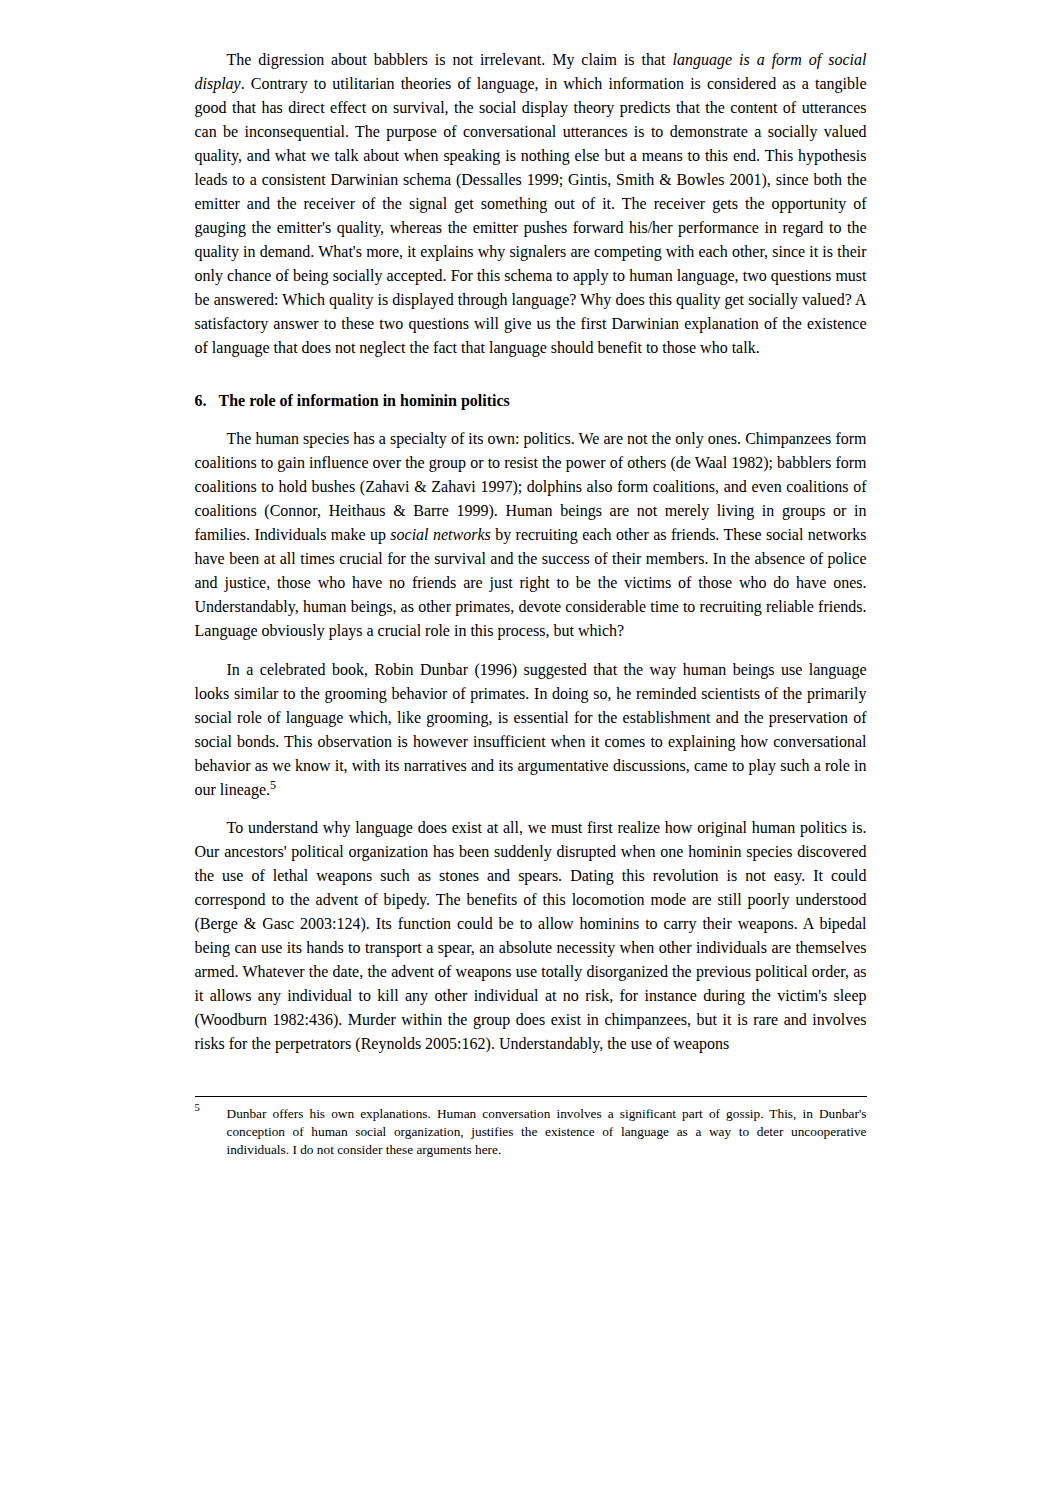The digression about babblers is not irrelevant. My claim is that language is a form of social display. Contrary to utilitarian theories of language, in which information is considered as a tangible good that has direct effect on survival, the social display theory predicts that the content of utterances can be inconsequential. The purpose of conversational utterances is to demonstrate a socially valued quality, and what we talk about when speaking is nothing else but a means to this end. This hypothesis leads to a consistent Darwinian schema (Dessalles 1999; Gintis, Smith & Bowles 2001), since both the emitter and the receiver of the signal get something out of it. The receiver gets the opportunity of gauging the emitter's quality, whereas the emitter pushes forward his/her performance in regard to the quality in demand. What's more, it explains why signalers are competing with each other, since it is their only chance of being socially accepted. For this schema to apply to human language, two questions must be answered: Which quality is displayed through language? Why does this quality get socially valued? A satisfactory answer to these two questions will give us the first Darwinian explanation of the existence of language that does not neglect the fact that language should benefit to those who talk.
6. The role of information in hominin politics
The human species has a specialty of its own: politics. We are not the only ones. Chimpanzees form coalitions to gain influence over the group or to resist the power of others (de Waal 1982); babblers form coalitions to hold bushes (Zahavi & Zahavi 1997); dolphins also form coalitions, and even coalitions of coalitions (Connor, Heithaus & Barre 1999). Human beings are not merely living in groups or in families. Individuals make up social networks by recruiting each other as friends. These social networks have been at all times crucial for the survival and the success of their members. In the absence of police and justice, those who have no friends are just right to be the victims of those who do have ones. Understandably, human beings, as other primates, devote considerable time to recruiting reliable friends. Language obviously plays a crucial role in this process, but which?
In a celebrated book, Robin Dunbar (1996) suggested that the way human beings use language looks similar to the grooming behavior of primates. In doing so, he reminded scientists of the primarily social role of language which, like grooming, is essential for the establishment and the preservation of social bonds. This observation is however insufficient when it comes to explaining how conversational behavior as we know it, with its narratives and its argumentative discussions, came to play such a role in our lineage.5
To understand why language does exist at all, we must first realize how original human politics is. Our ancestors' political organization has been suddenly disrupted when one hominin species discovered the use of lethal weapons such as stones and spears. Dating this revolution is not easy. It could correspond to the advent of bipedy. The benefits of this locomotion mode are still poorly understood (Berge & Gasc 2003:124). Its function could be to allow hominins to carry their weapons. A bipedal being can use its hands to transport a spear, an absolute necessity when other individuals are themselves armed. Whatever the date, the advent of weapons use totally disorganized the previous political order, as it allows any individual to kill any other individual at no risk, for instance during the victim's sleep (Woodburn 1982:436). Murder within the group does exist in chimpanzees, but it is rare and involves risks for the perpetrators (Reynolds 2005:162). Understandably, the use of weapons
Dunbar offers his own explanations. Human conversation involves a significant part of gossip. This, in Dunbar's conception of human social organization, justifies the existence of language as a way to deter uncooperative individuals. I do not consider these arguments here.